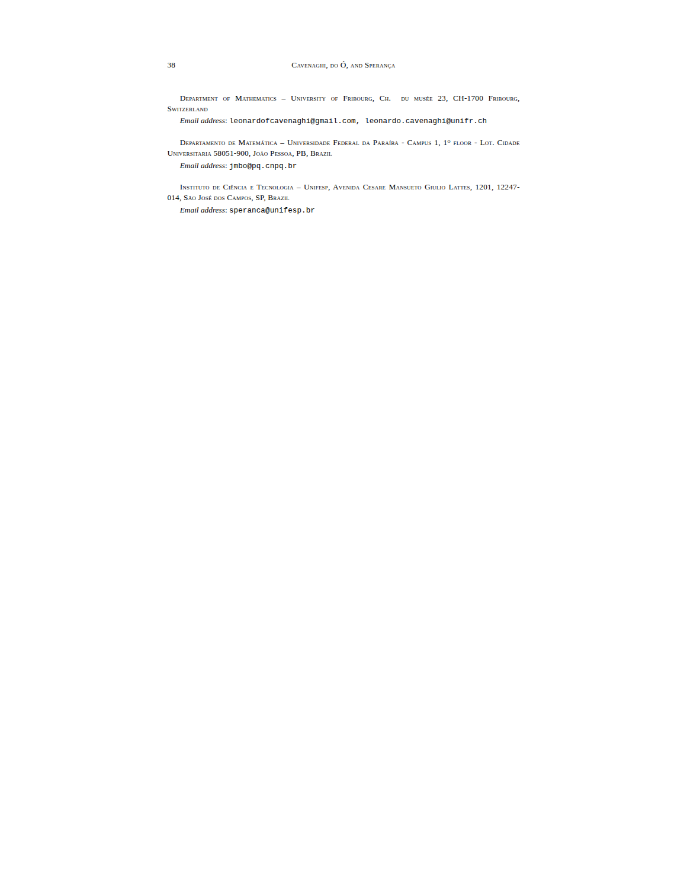38 Cavenaghi, do Ó, and Sperança
Department of Mathematics – University of Fribourg, Ch. du musée 23, CH-1700 Fribourg, Switzerland
Email address: leonardofcavenaghi@gmail.com, leonardo.cavenaghi@unifr.ch
Departamento de Matemática – Universidade Federal da Paraíba - Campus 1, 1o floor - Lot. Cidade Universitaria 58051-900, João Pessoa, PB, Brazil
Email address: jmbo@pq.cnpq.br
Instituto de Ciência e Tecnologia – Unifesp, Avenida Cesare Mansueto Giulio Lattes, 1201, 12247-014, São José dos Campos, SP, Brazil
Email address: speranca@unifesp.br